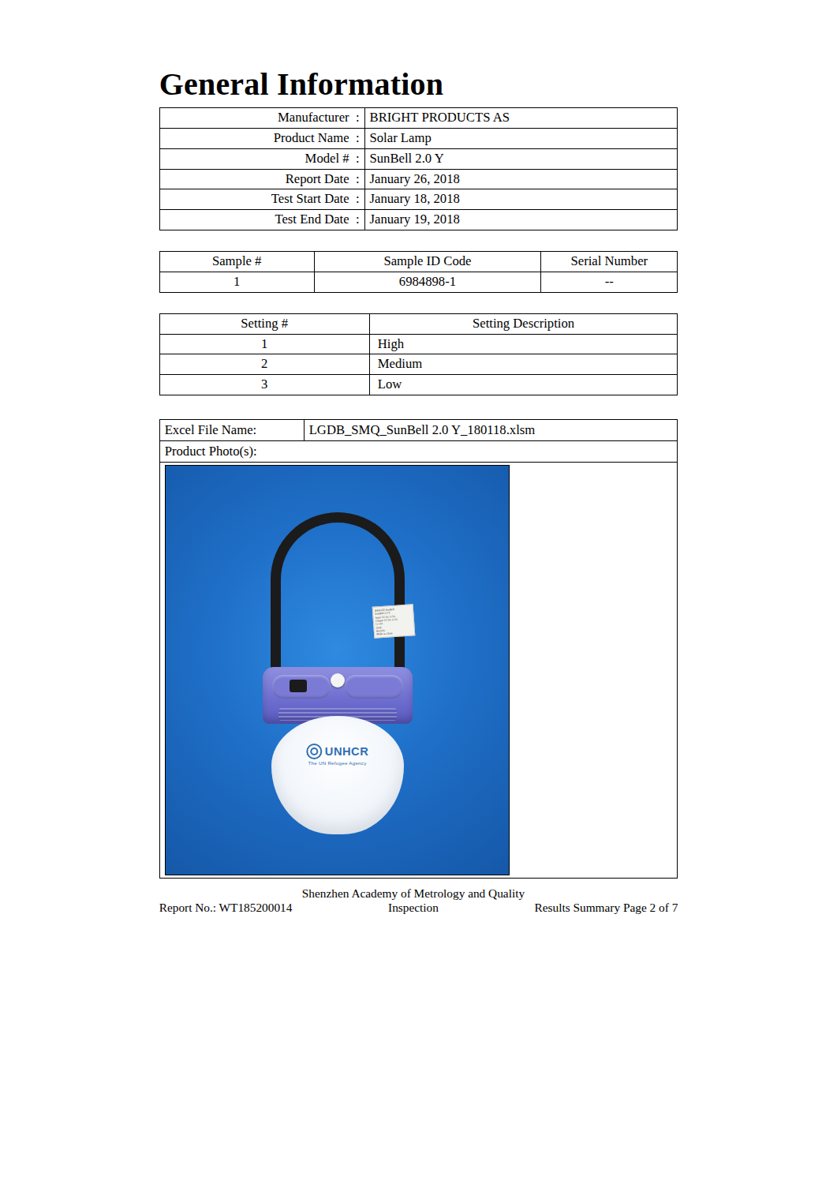General Information
| Manufacturer : | BRIGHT PRODUCTS AS |
| Product Name : | Solar Lamp |
| Model # : | SunBell 2.0 Y |
| Report Date : | January 26, 2018 |
| Test Start Date : | January 18, 2018 |
| Test End Date : | January 19, 2018 |
| Sample # | Sample ID Code | Serial Number |
| --- | --- | --- |
| 1 | 6984898-1 | -- |
| Setting # | Setting Description |
| --- | --- |
| 1 | High |
| 2 | Medium |
| 3 | Low |
| Excel File Name: | LGDB_SMQ_SunBell 2.0 Y_180118.xlsm |
| Product Photo(s): |
| BRIGHT SunBell SunBell 2.0 Y Input 5V DC 0.5A Output 5V DC 0.5A Li-ion 2018 Recycle Made in China UNHCR The UN Refugee Agency |
Report No.: WT185200014
Shenzhen Academy of Metrology and Quality Inspection
Results Summary Page 2 of 7